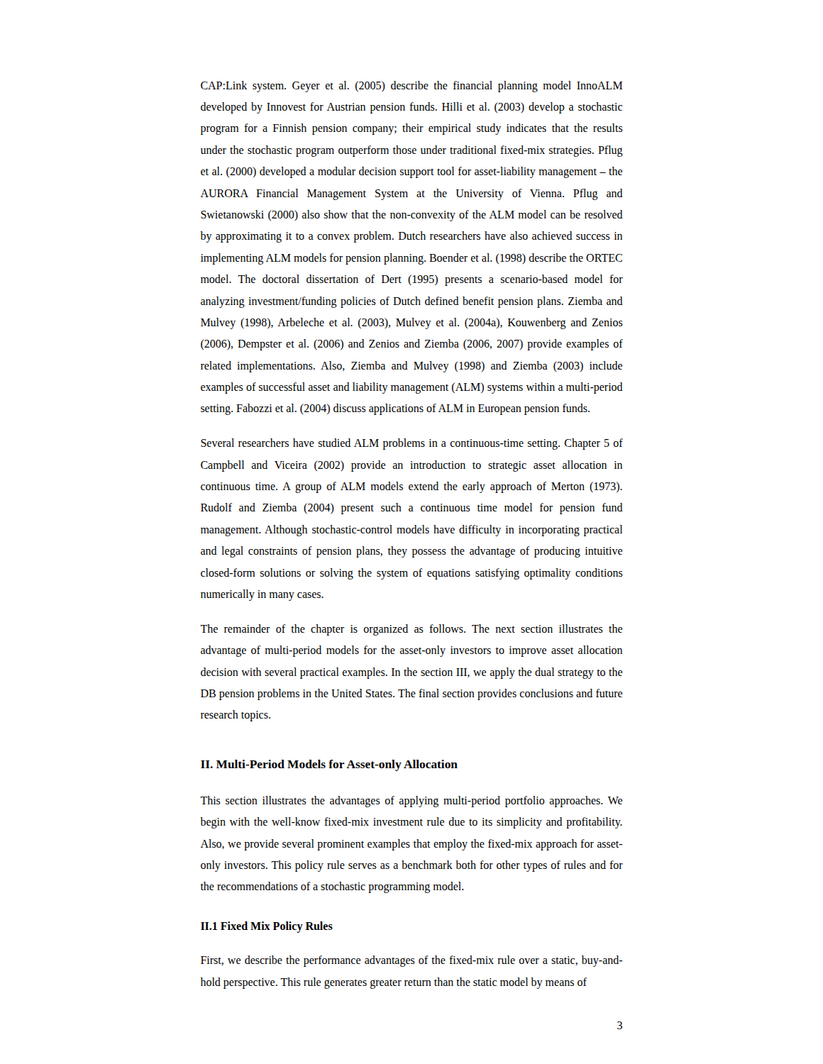CAP:Link system. Geyer et al. (2005) describe the financial planning model InnoALM developed by Innovest for Austrian pension funds. Hilli et al. (2003) develop a stochastic program for a Finnish pension company; their empirical study indicates that the results under the stochastic program outperform those under traditional fixed-mix strategies. Pflug et al. (2000) developed a modular decision support tool for asset-liability management – the AURORA Financial Management System at the University of Vienna. Pflug and Swietanowski (2000) also show that the non-convexity of the ALM model can be resolved by approximating it to a convex problem. Dutch researchers have also achieved success in implementing ALM models for pension planning. Boender et al. (1998) describe the ORTEC model. The doctoral dissertation of Dert (1995) presents a scenario-based model for analyzing investment/funding policies of Dutch defined benefit pension plans. Ziemba and Mulvey (1998), Arbeleche et al. (2003), Mulvey et al. (2004a), Kouwenberg and Zenios (2006), Dempster et al. (2006) and Zenios and Ziemba (2006, 2007) provide examples of related implementations. Also, Ziemba and Mulvey (1998) and Ziemba (2003) include examples of successful asset and liability management (ALM) systems within a multi-period setting. Fabozzi et al. (2004) discuss applications of ALM in European pension funds.
Several researchers have studied ALM problems in a continuous-time setting. Chapter 5 of Campbell and Viceira (2002) provide an introduction to strategic asset allocation in continuous time. A group of ALM models extend the early approach of Merton (1973). Rudolf and Ziemba (2004) present such a continuous time model for pension fund management. Although stochastic-control models have difficulty in incorporating practical and legal constraints of pension plans, they possess the advantage of producing intuitive closed-form solutions or solving the system of equations satisfying optimality conditions numerically in many cases.
The remainder of the chapter is organized as follows. The next section illustrates the advantage of multi-period models for the asset-only investors to improve asset allocation decision with several practical examples. In the section III, we apply the dual strategy to the DB pension problems in the United States. The final section provides conclusions and future research topics.
II. Multi-Period Models for Asset-only Allocation
This section illustrates the advantages of applying multi-period portfolio approaches. We begin with the well-know fixed-mix investment rule due to its simplicity and profitability. Also, we provide several prominent examples that employ the fixed-mix approach for asset-only investors. This policy rule serves as a benchmark both for other types of rules and for the recommendations of a stochastic programming model.
II.1 Fixed Mix Policy Rules
First, we describe the performance advantages of the fixed-mix rule over a static, buy-and-hold perspective. This rule generates greater return than the static model by means of
3